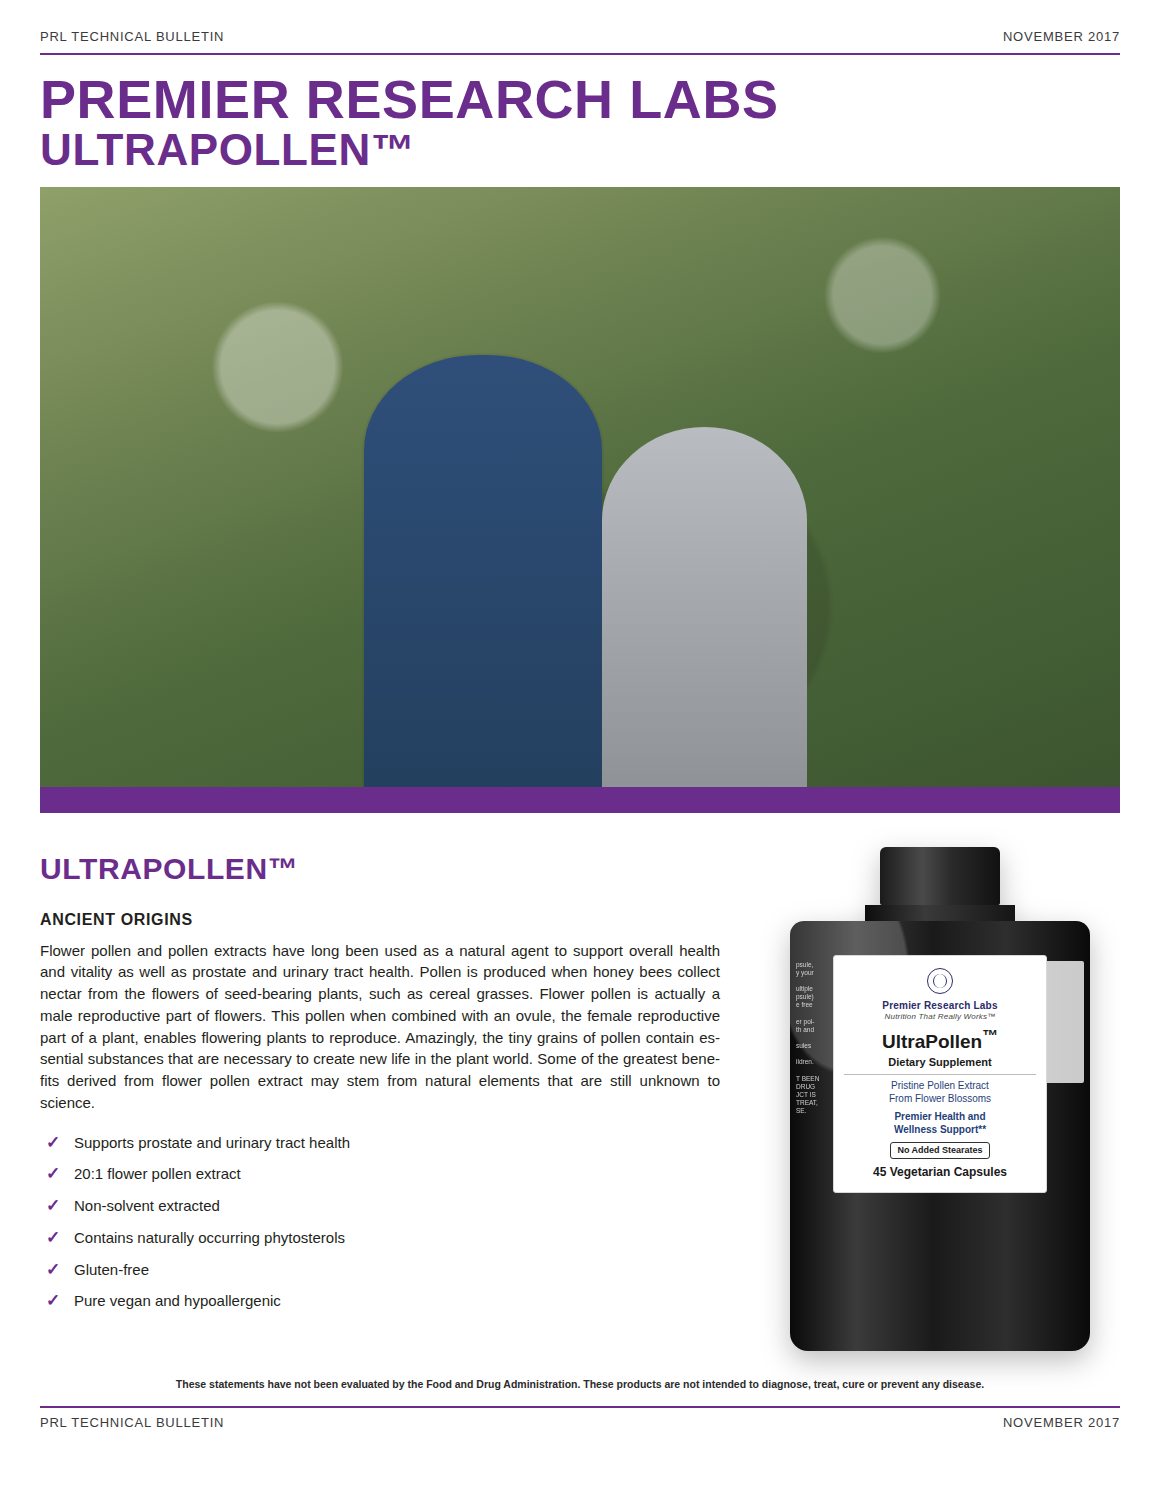PRL Technical Bulletin November 2017
Premier Research Labs UltraPollen™
UltraPollen™
Ancient Origins
Flower pollen and pollen extracts have long been used as a natural agent to support overall health and vitality as well as prostate and urinary tract health. Pollen is produced when honey bees collect nectar from the flowers of seed-bearing plants, such as cereal grasses. Flower pollen is actually a male reproductive part of flowers. This pollen when combined with an ovule, the female reproductive part of a plant, enables flowering plants to reproduce. Amazingly, the tiny grains of pollen contain essential substances that are necessary to create new life in the plant world. Some of the greatest benefits derived from flower pollen extract may stem from natural elements that are still unknown to science.
Supports prostate and urinary tract health
20:1 flower pollen extract
Non-solvent extracted
Contains naturally occurring phytosterols
Gluten-free
Pure vegan and hypoallergenic
psule,
y your
ultiple
psule)
e free
er pol-
th and
sules
ildren.
T BEEN
DRUG
JCT IS
TREAT,
SE.
S Ser Am Flo *Da Othe Veg Viol bottl nm, Our sium artifi pres
Premier Research Labs Nutrition That Really Works™
UltraPollen™
Dietary Supplement
Pristine Pollen Extract
From Flower Blossoms
Premier Health and
Wellness Support**
No Added Stearates
45 Vegetarian Capsules
These statements have not been evaluated by the Food and Drug Administration. These products are not intended to diagnose, treat, cure or prevent any disease.
PRL Technical Bulletin November 2017